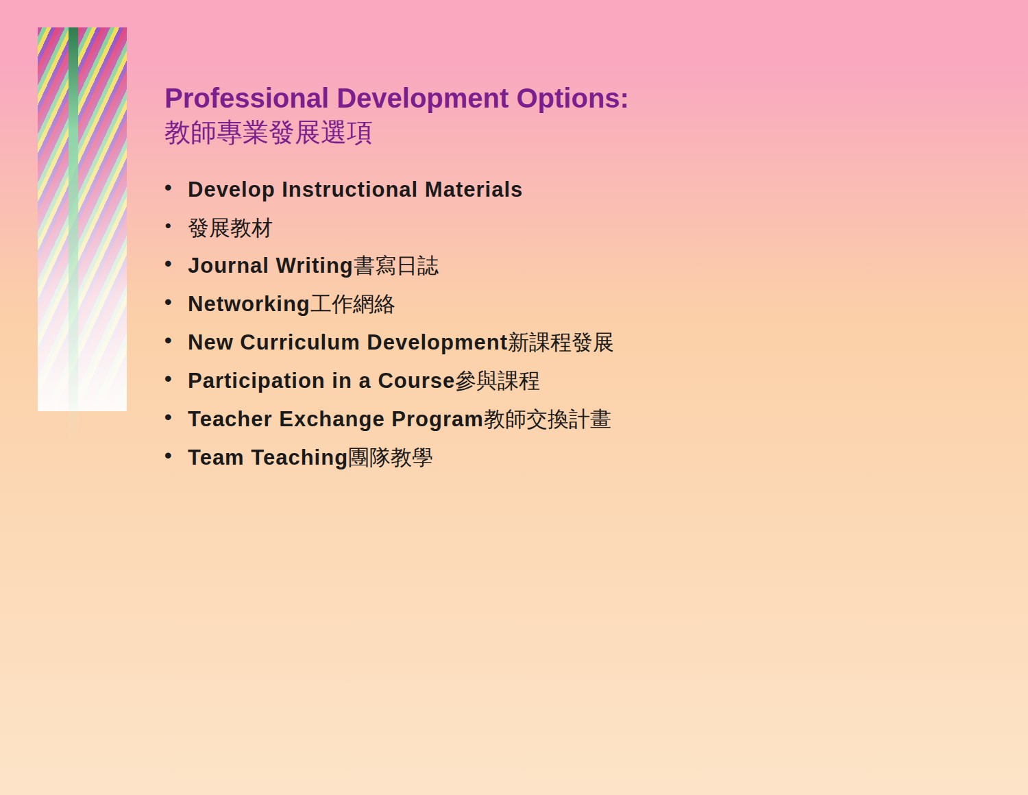Professional Development Options: 教師專業發展選項
Develop Instructional Materials
發展教材
Journal Writing書寫日誌
Networking工作網絡
New Curriculum Development新課程發展
Participation in a Course參與課程
Teacher Exchange Program教師交換計畫
Team Teaching團隊教學